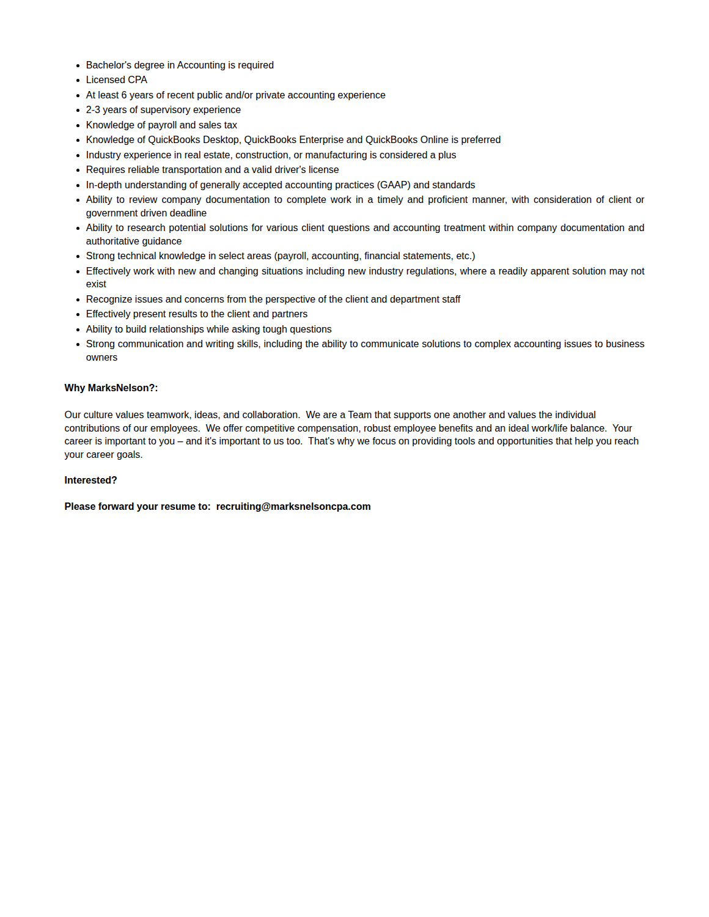Bachelor's degree in Accounting is required
Licensed CPA
At least 6 years of recent public and/or private accounting experience
2-3 years of supervisory experience
Knowledge of payroll and sales tax
Knowledge of QuickBooks Desktop, QuickBooks Enterprise and QuickBooks Online is preferred
Industry experience in real estate, construction, or manufacturing is considered a plus
Requires reliable transportation and a valid driver's license
In-depth understanding of generally accepted accounting practices (GAAP) and standards
Ability to review company documentation to complete work in a timely and proficient manner, with consideration of client or government driven deadline
Ability to research potential solutions for various client questions and accounting treatment within company documentation and authoritative guidance
Strong technical knowledge in select areas (payroll, accounting, financial statements, etc.)
Effectively work with new and changing situations including new industry regulations, where a readily apparent solution may not exist
Recognize issues and concerns from the perspective of the client and department staff
Effectively present results to the client and partners
Ability to build relationships while asking tough questions
Strong communication and writing skills, including the ability to communicate solutions to complex accounting issues to business owners
Why MarksNelson?:
Our culture values teamwork, ideas, and collaboration. We are a Team that supports one another and values the individual contributions of our employees. We offer competitive compensation, robust employee benefits and an ideal work/life balance. Your career is important to you – and it's important to us too. That's why we focus on providing tools and opportunities that help you reach your career goals.
Interested?
Please forward your resume to: recruiting@marksnelsoncpa.com